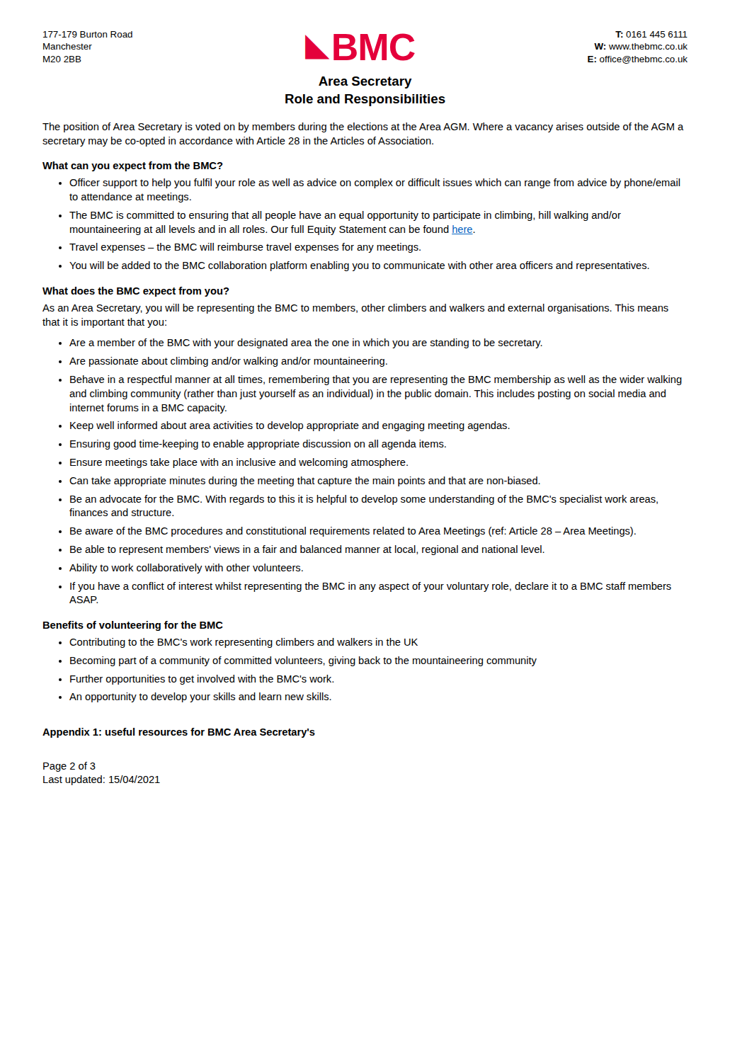177-179 Burton Road
Manchester
M20 2BB
◣BMC
T: 0161 445 6111
W: www.thebmc.co.uk
E: office@thebmc.co.uk
Area Secretary
Role and Responsibilities
The position of Area Secretary is voted on by members during the elections at the Area AGM. Where a vacancy arises outside of the AGM a secretary may be co-opted in accordance with Article 28 in the Articles of Association.
What can you expect from the BMC?
Officer support to help you fulfil your role as well as advice on complex or difficult issues which can range from advice by phone/email to attendance at meetings.
The BMC is committed to ensuring that all people have an equal opportunity to participate in climbing, hill walking and/or mountaineering at all levels and in all roles. Our full Equity Statement can be found here.
Travel expenses – the BMC will reimburse travel expenses for any meetings.
You will be added to the BMC collaboration platform enabling you to communicate with other area officers and representatives.
What does the BMC expect from you?
As an Area Secretary, you will be representing the BMC to members, other climbers and walkers and external organisations. This means that it is important that you:
Are a member of the BMC with your designated area the one in which you are standing to be secretary.
Are passionate about climbing and/or walking and/or mountaineering.
Behave in a respectful manner at all times, remembering that you are representing the BMC membership as well as the wider walking and climbing community (rather than just yourself as an individual) in the public domain. This includes posting on social media and internet forums in a BMC capacity.
Keep well informed about area activities to develop appropriate and engaging meeting agendas.
Ensuring good time-keeping to enable appropriate discussion on all agenda items.
Ensure meetings take place with an inclusive and welcoming atmosphere.
Can take appropriate minutes during the meeting that capture the main points and that are non-biased.
Be an advocate for the BMC. With regards to this it is helpful to develop some understanding of the BMC's specialist work areas, finances and structure.
Be aware of the BMC procedures and constitutional requirements related to Area Meetings (ref: Article 28 – Area Meetings).
Be able to represent members' views in a fair and balanced manner at local, regional and national level.
Ability to work collaboratively with other volunteers.
If you have a conflict of interest whilst representing the BMC in any aspect of your voluntary role, declare it to a BMC staff members ASAP.
Benefits of volunteering for the BMC
Contributing to the BMC's work representing climbers and walkers in the UK
Becoming part of a community of committed volunteers, giving back to the mountaineering community
Further opportunities to get involved with the BMC's work.
An opportunity to develop your skills and learn new skills.
Appendix 1: useful resources for BMC Area Secretary's
Page 2 of 3
Last updated: 15/04/2021